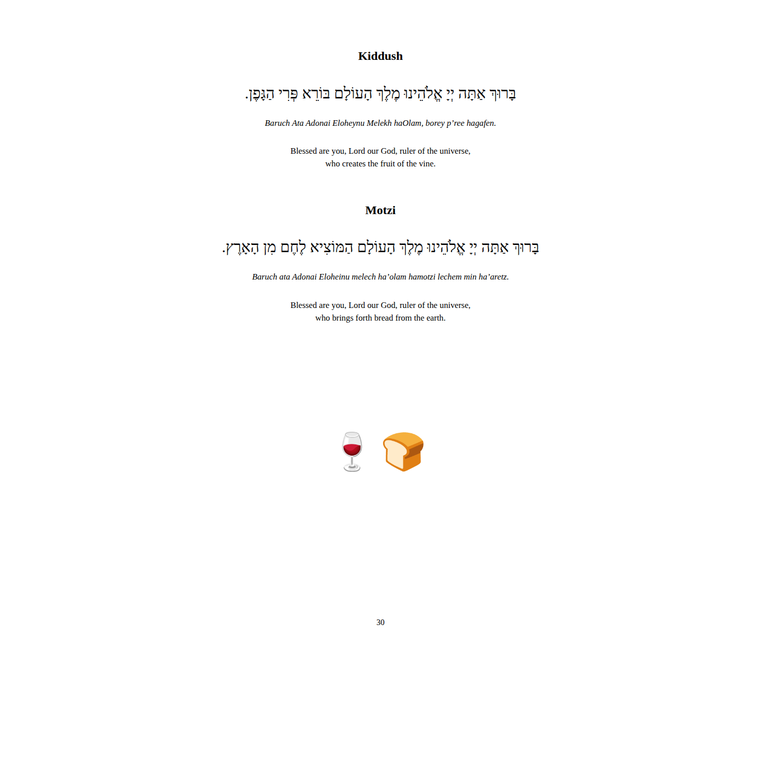Kiddush
בָּרוּךְ אַתָּה יְיָ אֱלֹהֵינוּ מֶלֶךְ הָעוֹלָם בּוֹרֵא פְּרִי הַגָּפֶן.
Baruch Ata Adonai Eloheynu Melekh haOlam, borey p’ree hagafen.
Blessed are you, Lord our God, ruler of the universe, who creates the fruit of the vine.
Motzi
בָּרוּךְ אַתָּה יְיָ אֱלֹהֵינוּ מֶלֶךְ הָעוֹלָם הַמּוֹצִיא לֶחֶם מִן הָאָרֶץ.
Baruch ata Adonai Eloheinu melech ha’olam hamotzi lechem min ha’aretz.
Blessed are you, Lord our God, ruler of the universe, who brings forth bread from the earth.
🍷🍞
30